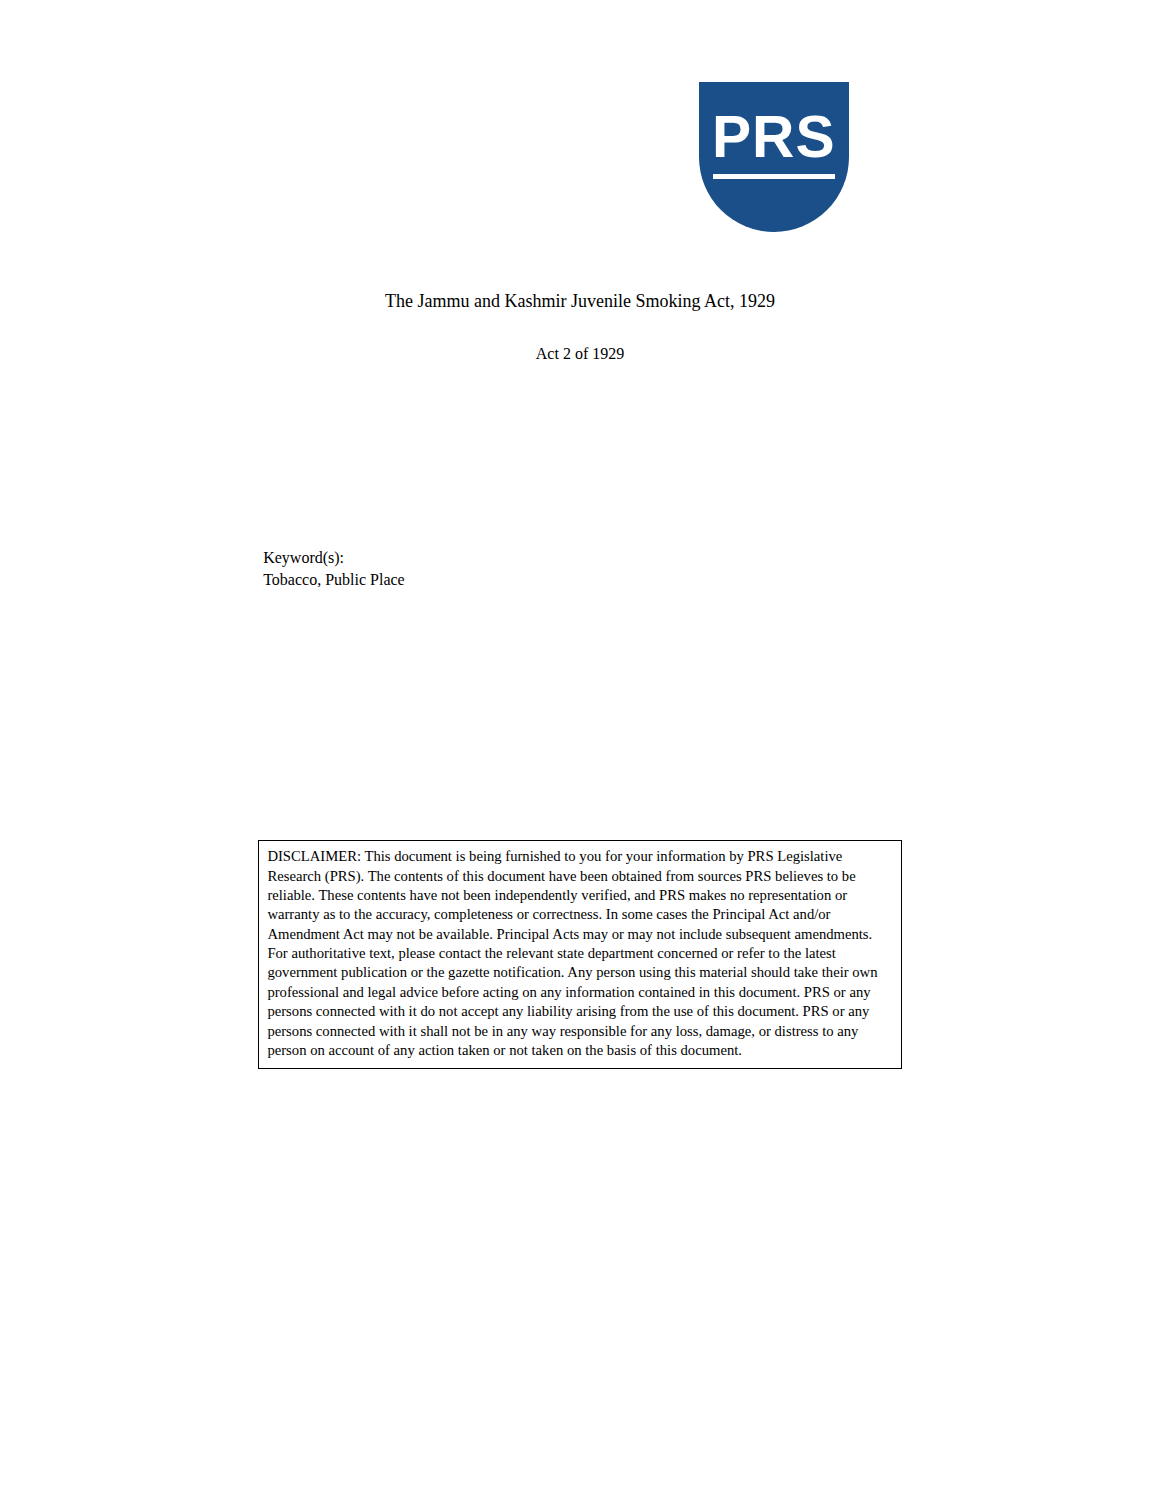PRS
The Jammu and Kashmir Juvenile Smoking Act, 1929
Act 2 of 1929
Keyword(s):
Tobacco, Public Place
DISCLAIMER: This document is being furnished to you for your information by PRS Legislative Research (PRS). The contents of this document have been obtained from sources PRS believes to be reliable. These contents have not been independently verified, and PRS makes no representation or warranty as to the accuracy, completeness or correctness. In some cases the Principal Act and/or Amendment Act may not be available. Principal Acts may or may not include subsequent amendments. For authoritative text, please contact the relevant state department concerned or refer to the latest government publication or the gazette notification. Any person using this material should take their own professional and legal advice before acting on any information contained in this document. PRS or any persons connected with it do not accept any liability arising from the use of this document. PRS or any persons connected with it shall not be in any way responsible for any loss, damage, or distress to any person on account of any action taken or not taken on the basis of this document.